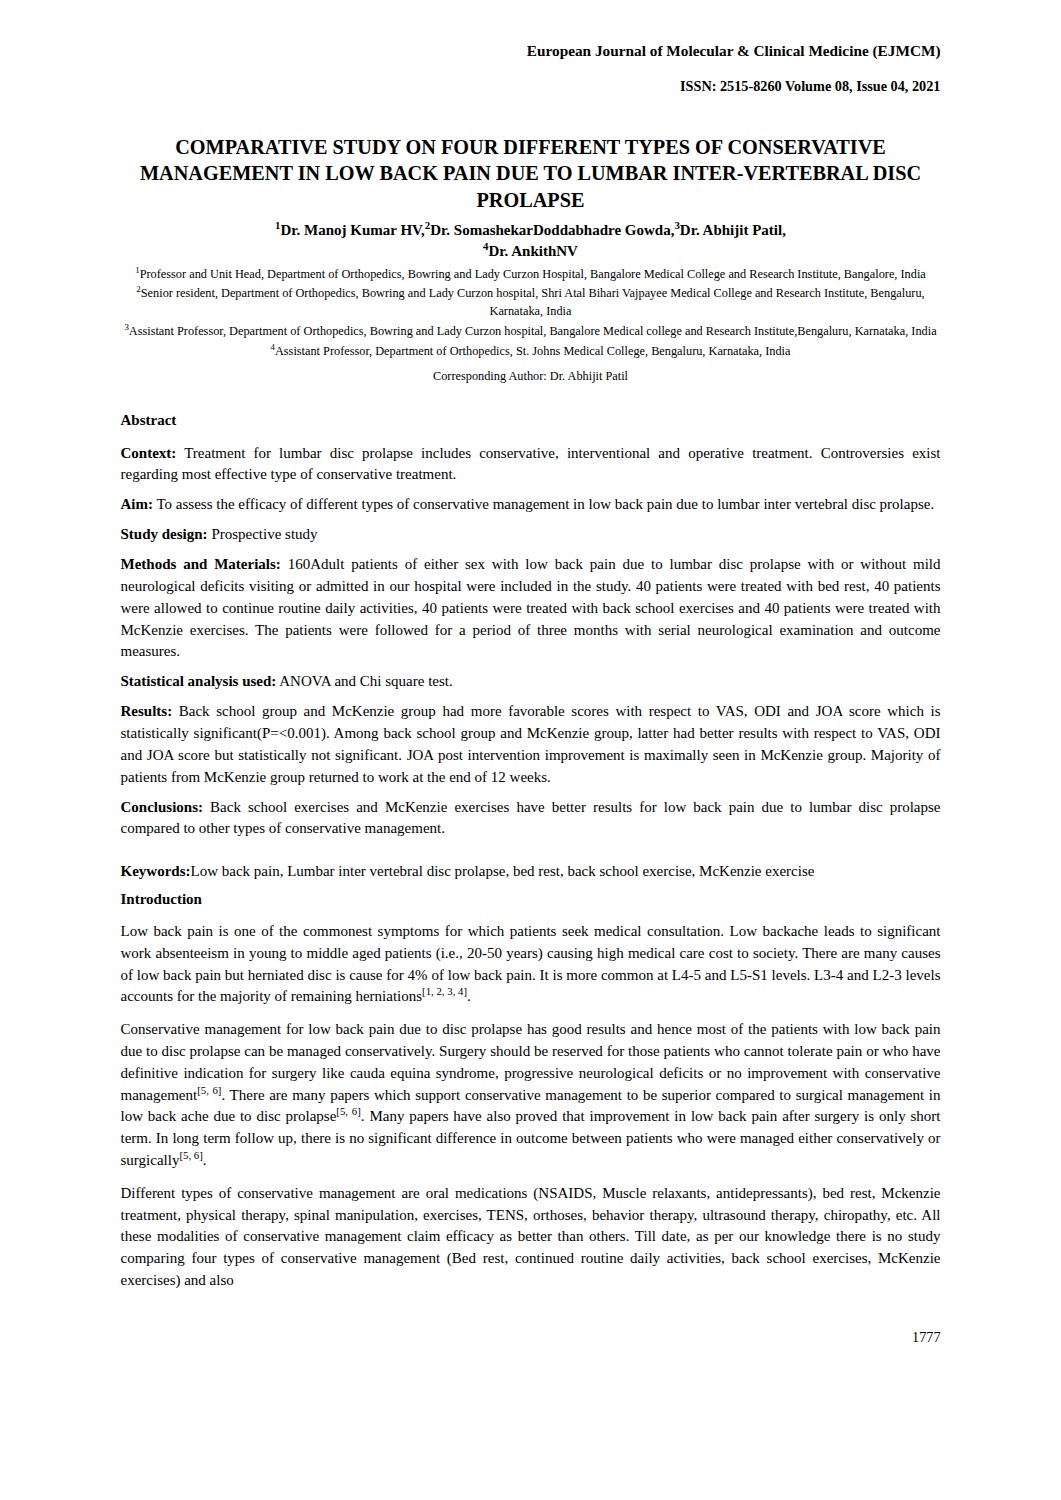European Journal of Molecular & Clinical Medicine (EJMCM)
ISSN: 2515-8260 Volume 08, Issue 04, 2021
Comparative Study on Four Different Types of Conservative Management in Low Back Pain Due to Lumbar Inter-Vertebral Disc Prolapse
1Dr. Manoj Kumar HV,2Dr. SomashekarDoddabhadre Gowda,3Dr. Abhijit Patil,
4Dr. AnkithNV
1Professor and Unit Head, Department of Orthopedics, Bowring and Lady Curzon Hospital, Bangalore Medical College and Research Institute, Bangalore, India
2Senior resident, Department of Orthopedics, Bowring and Lady Curzon hospital, Shri Atal Bihari Vajpayee Medical College and Research Institute, Bengaluru, Karnataka, India
3Assistant Professor, Department of Orthopedics, Bowring and Lady Curzon hospital, Bangalore Medical college and Research Institute,Bengaluru, Karnataka, India
4Assistant Professor, Department of Orthopedics, St. Johns Medical College, Bengaluru, Karnataka, India
Corresponding Author: Dr. Abhijit Patil
Abstract
Context: Treatment for lumbar disc prolapse includes conservative, interventional and operative treatment. Controversies exist regarding most effective type of conservative treatment.
Aim: To assess the efficacy of different types of conservative management in low back pain due to lumbar inter vertebral disc prolapse.
Study design: Prospective study
Methods and Materials: 160Adult patients of either sex with low back pain due to lumbar disc prolapse with or without mild neurological deficits visiting or admitted in our hospital were included in the study. 40 patients were treated with bed rest, 40 patients were allowed to continue routine daily activities, 40 patients were treated with back school exercises and 40 patients were treated with McKenzie exercises. The patients were followed for a period of three months with serial neurological examination and outcome measures.
Statistical analysis used: ANOVA and Chi square test.
Results: Back school group and McKenzie group had more favorable scores with respect to VAS, ODI and JOA score which is statistically significant(P=<0.001). Among back school group and McKenzie group, latter had better results with respect to VAS, ODI and JOA score but statistically not significant. JOA post intervention improvement is maximally seen in McKenzie group. Majority of patients from McKenzie group returned to work at the end of 12 weeks.
Conclusions: Back school exercises and McKenzie exercises have better results for low back pain due to lumbar disc prolapse compared to other types of conservative management.
Keywords: Low back pain, Lumbar inter vertebral disc prolapse, bed rest, back school exercise, McKenzie exercise
Introduction
Low back pain is one of the commonest symptoms for which patients seek medical consultation. Low backache leads to significant work absenteeism in young to middle aged patients (i.e., 20-50 years) causing high medical care cost to society. There are many causes of low back pain but herniated disc is cause for 4% of low back pain. It is more common at L4-5 and L5-S1 levels. L3-4 and L2-3 levels accounts for the majority of remaining herniations[1, 2, 3, 4].
Conservative management for low back pain due to disc prolapse has good results and hence most of the patients with low back pain due to disc prolapse can be managed conservatively. Surgery should be reserved for those patients who cannot tolerate pain or who have definitive indication for surgery like cauda equina syndrome, progressive neurological deficits or no improvement with conservative management[5, 6]. There are many papers which support conservative management to be superior compared to surgical management in low back ache due to disc prolapse[5, 6]. Many papers have also proved that improvement in low back pain after surgery is only short term. In long term follow up, there is no significant difference in outcome between patients who were managed either conservatively or surgically[5, 6].
Different types of conservative management are oral medications (NSAIDS, Muscle relaxants, antidepressants), bed rest, Mckenzie treatment, physical therapy, spinal manipulation, exercises, TENS, orthoses, behavior therapy, ultrasound therapy, chiropathy, etc. All these modalities of conservative management claim efficacy as better than others. Till date, as per our knowledge there is no study comparing four types of conservative management (Bed rest, continued routine daily activities, back school exercises, McKenzie exercises) and also
1777